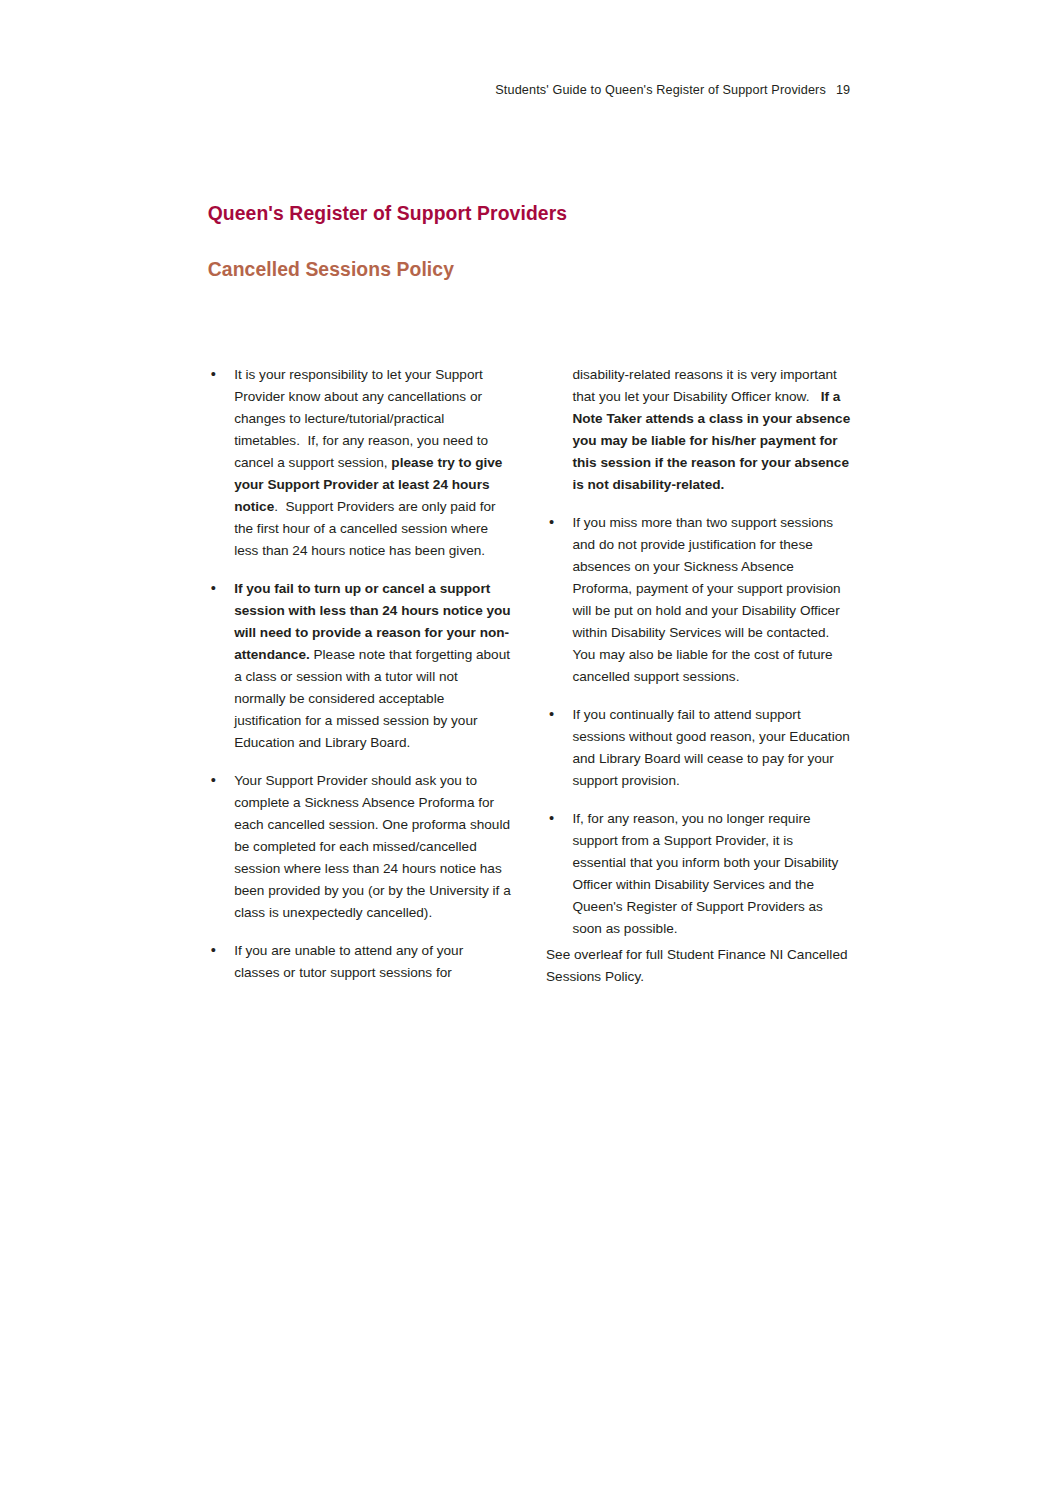Students' Guide to Queen's Register of Support Providers19
Queen's Register of Support Providers
Cancelled Sessions Policy
It is your responsibility to let your Support Provider know about any cancellations or changes to lecture/tutorial/practical timetables. If, for any reason, you need to cancel a support session, please try to give your Support Provider at least 24 hours notice. Support Providers are only paid for the first hour of a cancelled session where less than 24 hours notice has been given.
If you fail to turn up or cancel a support session with less than 24 hours notice you will need to provide a reason for your non-attendance. Please note that forgetting about a class or session with a tutor will not normally be considered acceptable justification for a missed session by your Education and Library Board.
Your Support Provider should ask you to complete a Sickness Absence Proforma for each cancelled session. One proforma should be completed for each missed/cancelled session where less than 24 hours notice has been provided by you (or by the University if a class is unexpectedly cancelled).
If you are unable to attend any of your classes or tutor support sessions for disability-related reasons it is very important that you let your Disability Officer know. If a Note Taker attends a class in your absence you may be liable for his/her payment for this session if the reason for your absence is not disability-related.
If you miss more than two support sessions and do not provide justification for these absences on your Sickness Absence Proforma, payment of your support provision will be put on hold and your Disability Officer within Disability Services will be contacted. You may also be liable for the cost of future cancelled support sessions.
If you continually fail to attend support sessions without good reason, your Education and Library Board will cease to pay for your support provision.
If, for any reason, you no longer require support from a Support Provider, it is essential that you inform both your Disability Officer within Disability Services and the Queen's Register of Support Providers as soon as possible.
See overleaf for full Student Finance NI Cancelled Sessions Policy.